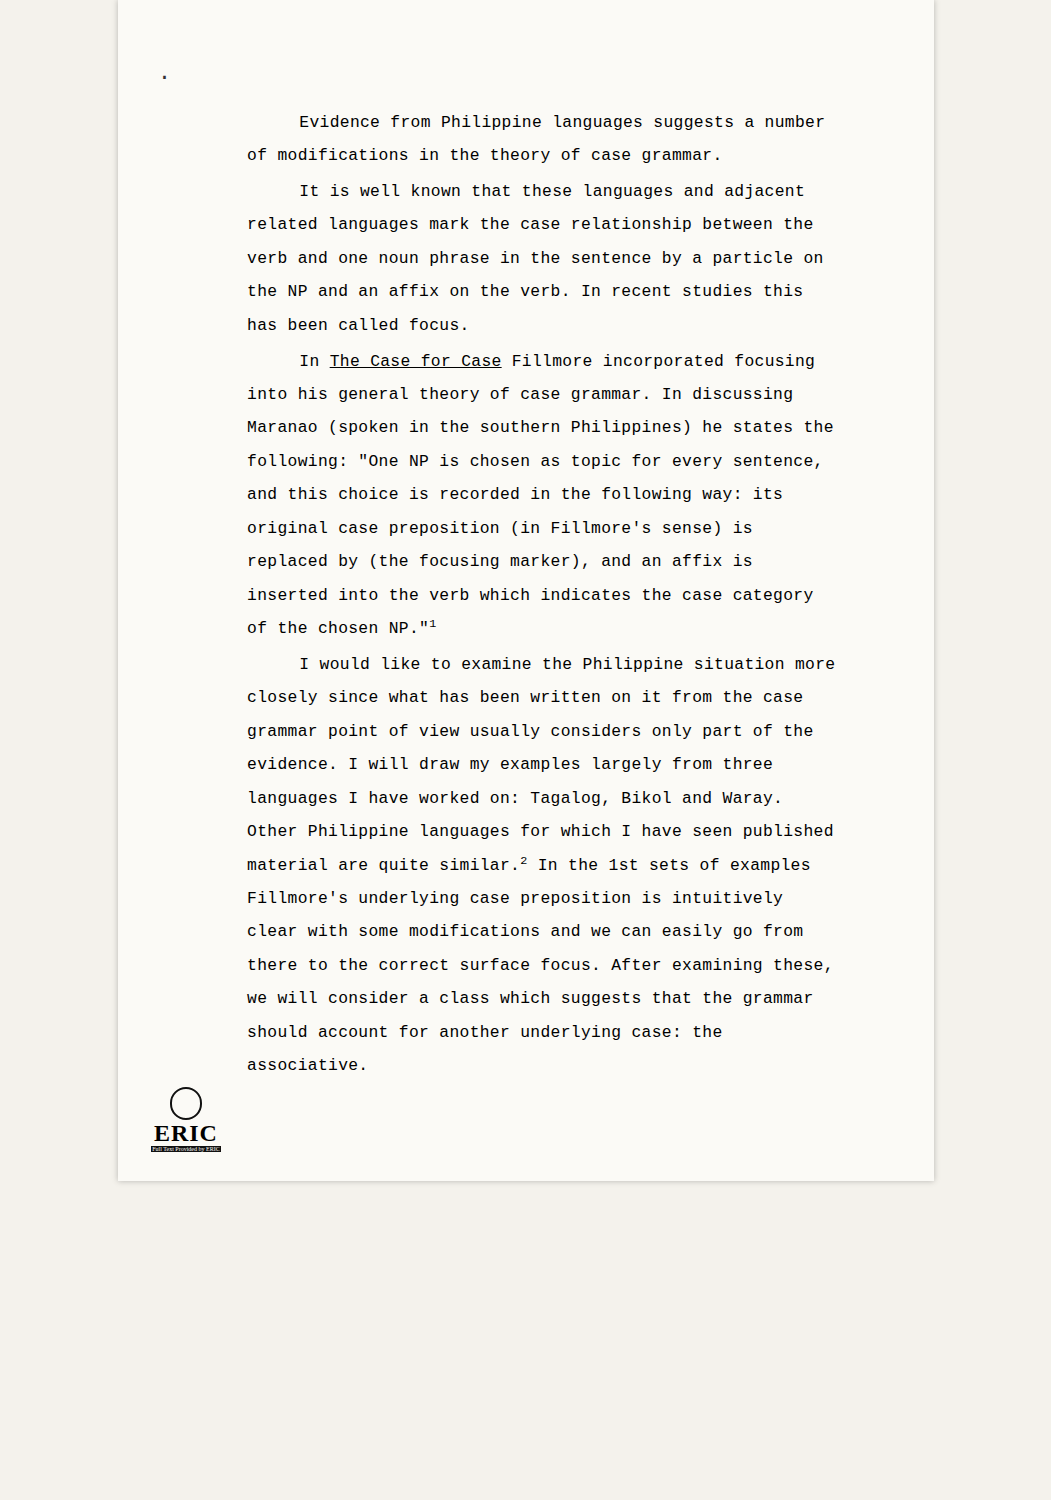.
Evidence from Philippine languages suggests a number of modifications in the theory of case grammar.
It is well known that these languages and adjacent related languages mark the case relationship between the verb and one noun phrase in the sentence by a particle on the NP and an affix on the verb. In recent studies this has been called focus.
In The Case for Case Fillmore incorporated focusing into his general theory of case grammar. In discussing Maranao (spoken in the southern Philippines) he states the following: "One NP is chosen as topic for every sentence, and this choice is recorded in the following way: its original case preposition (in Fillmore's sense) is replaced by (the focusing marker), and an affix is inserted into the verb which indicates the case category of the chosen NP."1
I would like to examine the Philippine situation more closely since what has been written on it from the case grammar point of view usually considers only part of the evidence. I will draw my examples largely from three languages I have worked on: Tagalog, Bikol and Waray. Other Philippine languages for which I have seen published material are quite similar.2 In the 1st sets of examples Fillmore's underlying case preposition is intuitively clear with some modifications and we can easily go from there to the correct surface focus. After examining these, we will consider a class which suggests that the grammar should account for another underlying case: the associative.
ERIC Full Text Provided by ERIC